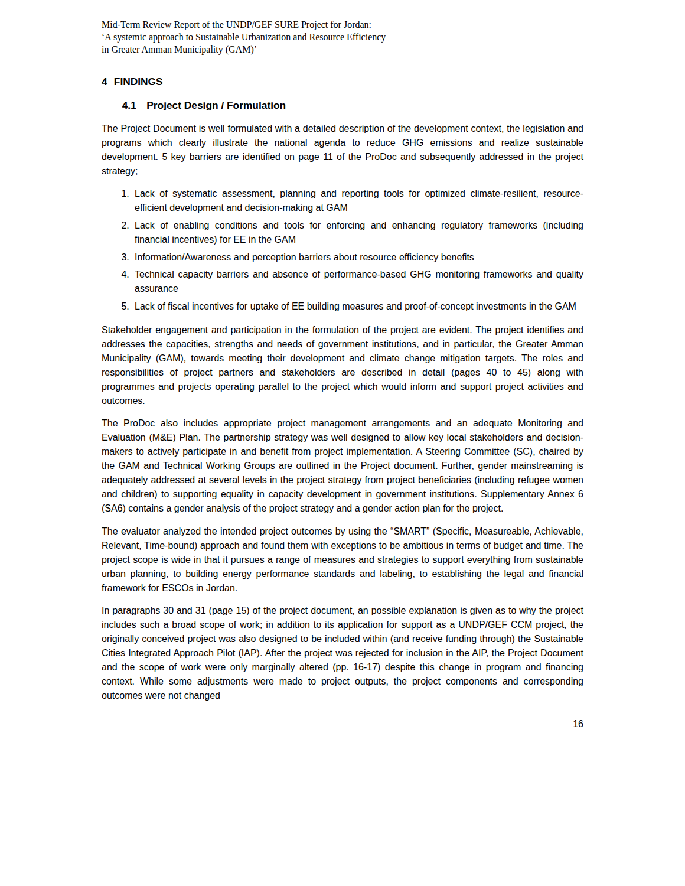Mid-Term Review Report of the UNDP/GEF SURE Project for Jordan:
‘A systemic approach to Sustainable Urbanization and Resource Efficiency
in Greater Amman Municipality (GAM)’
4 FINDINGS
4.1 Project Design / Formulation
The Project Document is well formulated with a detailed description of the development context, the legislation and programs which clearly illustrate the national agenda to reduce GHG emissions and realize sustainable development. 5 key barriers are identified on page 11 of the ProDoc and subsequently addressed in the project strategy;
Lack of systematic assessment, planning and reporting tools for optimized climate-resilient, resource-efficient development and decision-making at GAM
Lack of enabling conditions and tools for enforcing and enhancing regulatory frameworks (including financial incentives) for EE in the GAM
Information/Awareness and perception barriers about resource efficiency benefits
Technical capacity barriers and absence of performance-based GHG monitoring frameworks and quality assurance
Lack of fiscal incentives for uptake of EE building measures and proof-of-concept investments in the GAM
Stakeholder engagement and participation in the formulation of the project are evident. The project identifies and addresses the capacities, strengths and needs of government institutions, and in particular, the Greater Amman Municipality (GAM), towards meeting their development and climate change mitigation targets. The roles and responsibilities of project partners and stakeholders are described in detail (pages 40 to 45) along with programmes and projects operating parallel to the project which would inform and support project activities and outcomes.
The ProDoc also includes appropriate project management arrangements and an adequate Monitoring and Evaluation (M&E) Plan. The partnership strategy was well designed to allow key local stakeholders and decision-makers to actively participate in and benefit from project implementation. A Steering Committee (SC), chaired by the GAM and Technical Working Groups are outlined in the Project document. Further, gender mainstreaming is adequately addressed at several levels in the project strategy from project beneficiaries (including refugee women and children) to supporting equality in capacity development in government institutions. Supplementary Annex 6 (SA6) contains a gender analysis of the project strategy and a gender action plan for the project.
The evaluator analyzed the intended project outcomes by using the “SMART” (Specific, Measureable, Achievable, Relevant, Time-bound) approach and found them with exceptions to be ambitious in terms of budget and time. The project scope is wide in that it pursues a range of measures and strategies to support everything from sustainable urban planning, to building energy performance standards and labeling, to establishing the legal and financial framework for ESCOs in Jordan.
In paragraphs 30 and 31 (page 15) of the project document, an possible explanation is given as to why the project includes such a broad scope of work; in addition to its application for support as a UNDP/GEF CCM project, the originally conceived project was also designed to be included within (and receive funding through) the Sustainable Cities Integrated Approach Pilot (IAP). After the project was rejected for inclusion in the AIP, the Project Document and the scope of work were only marginally altered (pp. 16-17) despite this change in program and financing context. While some adjustments were made to project outputs, the project components and corresponding outcomes were not changed
16